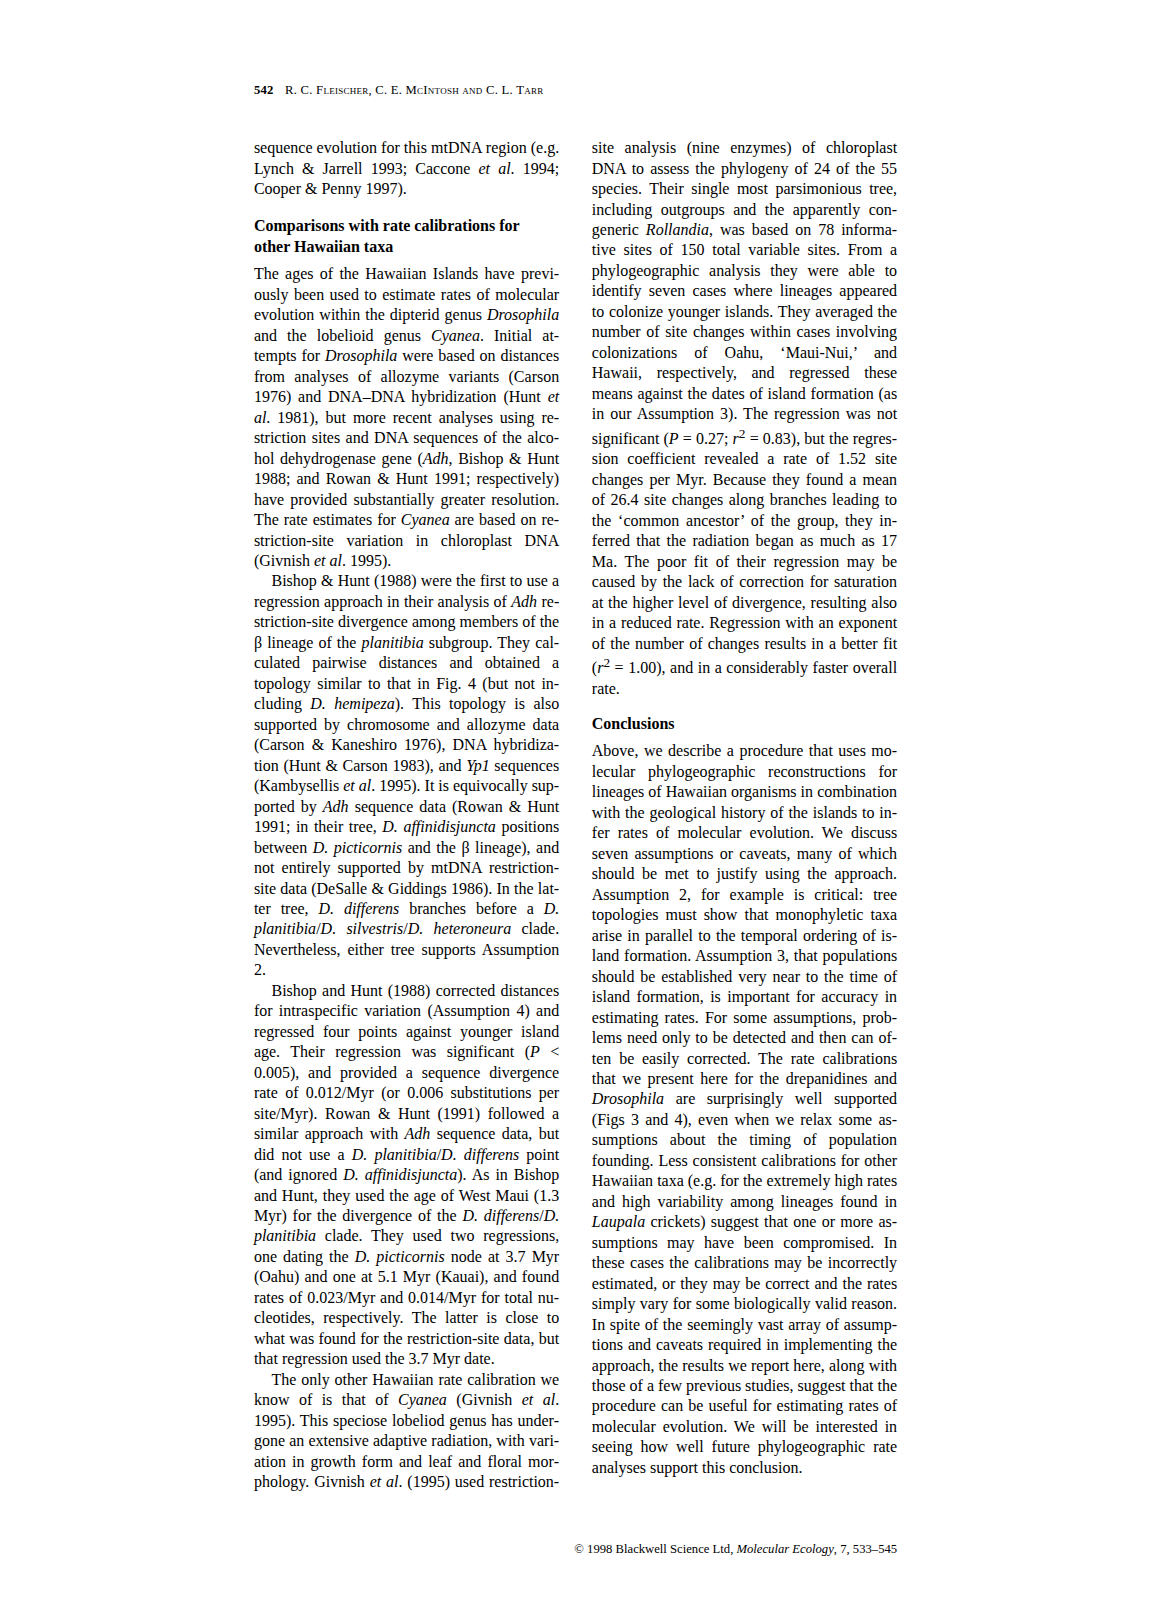542 R. C. Fleischer, C. E. McIntosh and C. L. Tarr
sequence evolution for this mtDNA region (e.g. Lynch & Jarrell 1993; Caccone et al. 1994; Cooper & Penny 1997).
Comparisons with rate calibrations for other Hawaiian taxa
The ages of the Hawaiian Islands have previously been used to estimate rates of molecular evolution within the dipterid genus Drosophila and the lobelioid genus Cyanea. Initial attempts for Drosophila were based on distances from analyses of allozyme variants (Carson 1976) and DNA–DNA hybridization (Hunt et al. 1981), but more recent analyses using restriction sites and DNA sequences of the alcohol dehydrogenase gene (Adh, Bishop & Hunt 1988; and Rowan & Hunt 1991; respectively) have provided substantially greater resolution. The rate estimates for Cyanea are based on restriction-site variation in chloroplast DNA (Givnish et al. 1995).
Bishop & Hunt (1988) were the first to use a regression approach in their analysis of Adh restriction-site divergence among members of the β lineage of the planitibia subgroup. They calculated pairwise distances and obtained a topology similar to that in Fig. 4 (but not including D. hemipeza). This topology is also supported by chromosome and allozyme data (Carson & Kaneshiro 1976), DNA hybridization (Hunt & Carson 1983), and Yp1 sequences (Kambysellis et al. 1995). It is equivocally supported by Adh sequence data (Rowan & Hunt 1991; in their tree, D. affinidisjuncta positions between D. picticornis and the β lineage), and not entirely supported by mtDNA restriction-site data (DeSalle & Giddings 1986). In the latter tree, D. differens branches before a D. planitibia/D. silvestris/D. heteroneura clade. Nevertheless, either tree supports Assumption 2.
Bishop and Hunt (1988) corrected distances for intraspecific variation (Assumption 4) and regressed four points against younger island age. Their regression was significant (P < 0.005), and provided a sequence divergence rate of 0.012/Myr (or 0.006 substitutions per site/Myr). Rowan & Hunt (1991) followed a similar approach with Adh sequence data, but did not use a D. planitibia/D. differens point (and ignored D. affinidisjuncta). As in Bishop and Hunt, they used the age of West Maui (1.3 Myr) for the divergence of the D. differens/D. planitibia clade. They used two regressions, one dating the D. picticornis node at 3.7 Myr (Oahu) and one at 5.1 Myr (Kauai), and found rates of 0.023/Myr and 0.014/Myr for total nucleotides, respectively. The latter is close to what was found for the restriction-site data, but that regression used the 3.7 Myr date.
The only other Hawaiian rate calibration we know of is that of Cyanea (Givnish et al. 1995). This speciose lobeliod genus has undergone an extensive adaptive radiation, with variation in growth form and leaf and floral morphology. Givnish et al. (1995) used restriction-site analysis (nine enzymes) of chloroplast DNA to assess the phylogeny of 24 of the 55 species. Their single most parsimonious tree, including outgroups and the apparently congeneric Rollandia, was based on 78 informative sites of 150 total variable sites. From a phylogeographic analysis they were able to identify seven cases where lineages appeared to colonize younger islands. They averaged the number of site changes within cases involving colonizations of Oahu, ‘Maui-Nui,’ and Hawaii, respectively, and regressed these means against the dates of island formation (as in our Assumption 3). The regression was not significant (P = 0.27; r2 = 0.83), but the regression coefficient revealed a rate of 1.52 site changes per Myr. Because they found a mean of 26.4 site changes along branches leading to the ‘common ancestor’ of the group, they inferred that the radiation began as much as 17 Ma. The poor fit of their regression may be caused by the lack of correction for saturation at the higher level of divergence, resulting also in a reduced rate. Regression with an exponent of the number of changes results in a better fit (r2 = 1.00), and in a considerably faster overall rate.
Conclusions
Above, we describe a procedure that uses molecular phylogeographic reconstructions for lineages of Hawaiian organisms in combination with the geological history of the islands to infer rates of molecular evolution. We discuss seven assumptions or caveats, many of which should be met to justify using the approach. Assumption 2, for example is critical: tree topologies must show that monophyletic taxa arise in parallel to the temporal ordering of island formation. Assumption 3, that populations should be established very near to the time of island formation, is important for accuracy in estimating rates. For some assumptions, problems need only to be detected and then can often be easily corrected. The rate calibrations that we present here for the drepanidines and Drosophila are surprisingly well supported (Figs 3 and 4), even when we relax some assumptions about the timing of population founding. Less consistent calibrations for other Hawaiian taxa (e.g. for the extremely high rates and high variability among lineages found in Laupala crickets) suggest that one or more assumptions may have been compromised. In these cases the calibrations may be incorrectly estimated, or they may be correct and the rates simply vary for some biologically valid reason. In spite of the seemingly vast array of assumptions and caveats required in implementing the approach, the results we report here, along with those of a few previous studies, suggest that the procedure can be useful for estimating rates of molecular evolution. We will be interested in seeing how well future phylogeographic rate analyses support this conclusion.
© 1998 Blackwell Science Ltd, Molecular Ecology, 7, 533–545